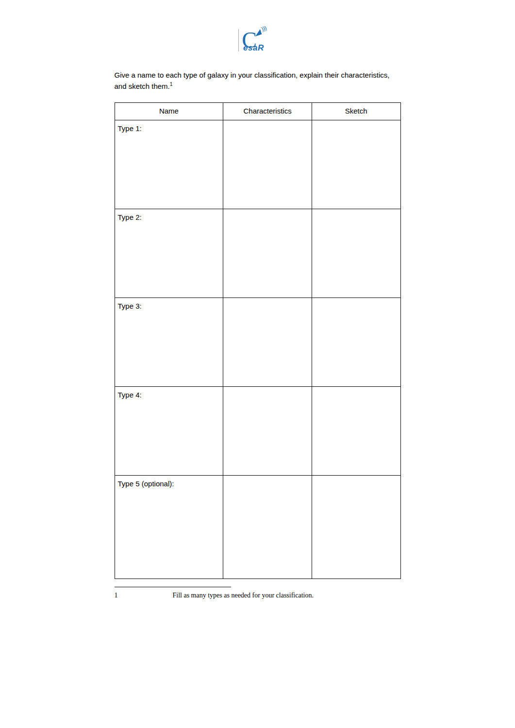))) CesaR
Give a name to each type of galaxy in your classification, explain their characteristics, and sketch them.1
| Name | Characteristics | Sketch |
| --- | --- | --- |
| Type 1: | | |
| Type 2: | | |
| Type 3: | | |
| Type 4: | | |
| Type 5 (optional): | | |
1 Fill as many types as needed for your classification.